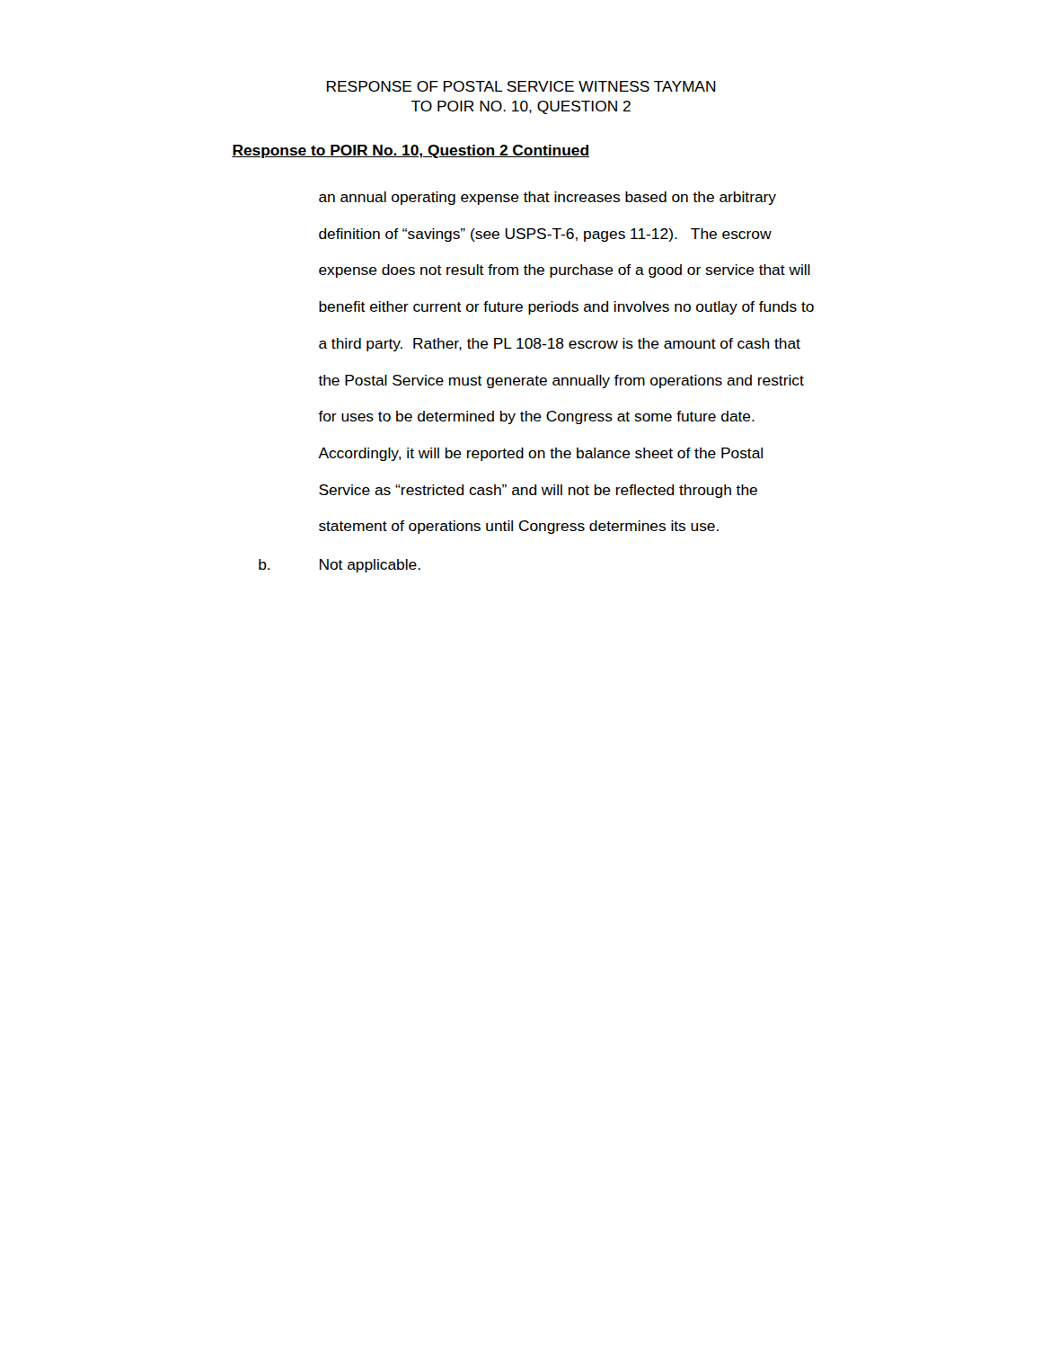RESPONSE OF POSTAL SERVICE WITNESS TAYMAN
TO POIR NO. 10, QUESTION 2
Response to POIR No. 10, Question 2 Continued
an annual operating expense that increases based on the arbitrary definition of “savings” (see USPS-T-6, pages 11-12). The escrow expense does not result from the purchase of a good or service that will benefit either current or future periods and involves no outlay of funds to a third party. Rather, the PL 108-18 escrow is the amount of cash that the Postal Service must generate annually from operations and restrict for uses to be determined by the Congress at some future date. Accordingly, it will be reported on the balance sheet of the Postal Service as “restricted cash” and will not be reflected through the statement of operations until Congress determines its use.
b. Not applicable.